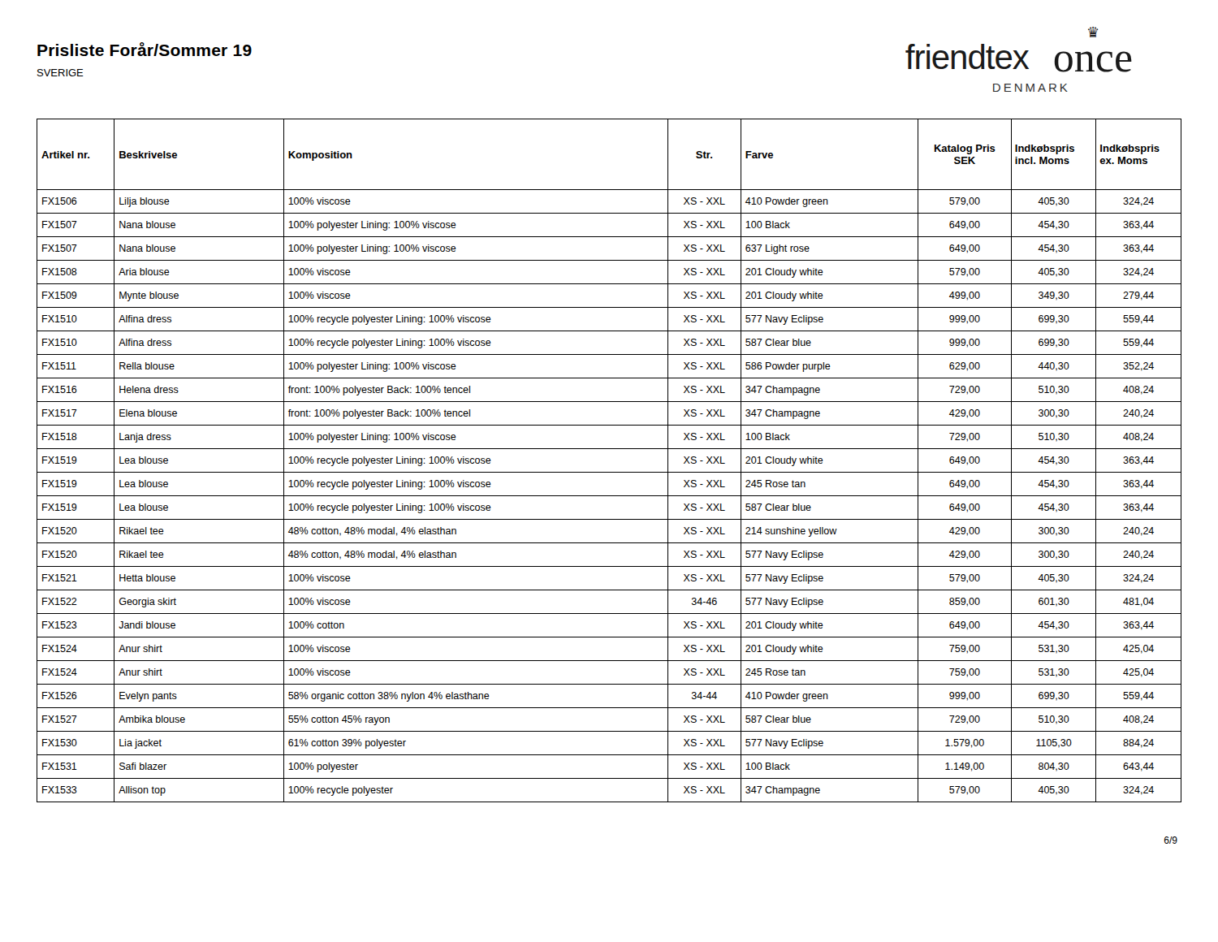Prisliste Forår/Sommer 19
SVERIGE
friendtex
♛once
DENMARK
| Artikel nr. | Beskrivelse | Komposition | Str. | Farve | Katalog Pris SEK | Indkøbspris incl. Moms | Indkøbspris ex. Moms |
| --- | --- | --- | --- | --- | --- | --- | --- |
| FX1506 | Lilja blouse | 100% viscose | XS - XXL | 410 Powder green | 579,00 | 405,30 | 324,24 |
| FX1507 | Nana blouse | 100% polyester Lining: 100% viscose | XS - XXL | 100 Black | 649,00 | 454,30 | 363,44 |
| FX1507 | Nana blouse | 100% polyester Lining: 100% viscose | XS - XXL | 637 Light rose | 649,00 | 454,30 | 363,44 |
| FX1508 | Aria blouse | 100% viscose | XS - XXL | 201 Cloudy white | 579,00 | 405,30 | 324,24 |
| FX1509 | Mynte blouse | 100% viscose | XS - XXL | 201 Cloudy white | 499,00 | 349,30 | 279,44 |
| FX1510 | Alfina dress | 100% recycle polyester Lining: 100% viscose | XS - XXL | 577 Navy Eclipse | 999,00 | 699,30 | 559,44 |
| FX1510 | Alfina dress | 100% recycle polyester Lining: 100% viscose | XS - XXL | 587 Clear blue | 999,00 | 699,30 | 559,44 |
| FX1511 | Rella blouse | 100% polyester Lining: 100% viscose | XS - XXL | 586 Powder purple | 629,00 | 440,30 | 352,24 |
| FX1516 | Helena dress | front: 100% polyester Back: 100% tencel | XS - XXL | 347 Champagne | 729,00 | 510,30 | 408,24 |
| FX1517 | Elena blouse | front: 100% polyester Back: 100% tencel | XS - XXL | 347 Champagne | 429,00 | 300,30 | 240,24 |
| FX1518 | Lanja dress | 100% polyester Lining: 100% viscose | XS - XXL | 100 Black | 729,00 | 510,30 | 408,24 |
| FX1519 | Lea blouse | 100% recycle polyester Lining: 100% viscose | XS - XXL | 201 Cloudy white | 649,00 | 454,30 | 363,44 |
| FX1519 | Lea blouse | 100% recycle polyester Lining: 100% viscose | XS - XXL | 245 Rose tan | 649,00 | 454,30 | 363,44 |
| FX1519 | Lea blouse | 100% recycle polyester Lining: 100% viscose | XS - XXL | 587 Clear blue | 649,00 | 454,30 | 363,44 |
| FX1520 | Rikael tee | 48% cotton, 48% modal, 4% elasthan | XS - XXL | 214 sunshine yellow | 429,00 | 300,30 | 240,24 |
| FX1520 | Rikael tee | 48% cotton, 48% modal, 4% elasthan | XS - XXL | 577 Navy Eclipse | 429,00 | 300,30 | 240,24 |
| FX1521 | Hetta blouse | 100% viscose | XS - XXL | 577 Navy Eclipse | 579,00 | 405,30 | 324,24 |
| FX1522 | Georgia skirt | 100% viscose | 34-46 | 577 Navy Eclipse | 859,00 | 601,30 | 481,04 |
| FX1523 | Jandi blouse | 100% cotton | XS - XXL | 201 Cloudy white | 649,00 | 454,30 | 363,44 |
| FX1524 | Anur shirt | 100% viscose | XS - XXL | 201 Cloudy white | 759,00 | 531,30 | 425,04 |
| FX1524 | Anur shirt | 100% viscose | XS - XXL | 245 Rose tan | 759,00 | 531,30 | 425,04 |
| FX1526 | Evelyn pants | 58% organic cotton 38% nylon 4% elasthane | 34-44 | 410 Powder green | 999,00 | 699,30 | 559,44 |
| FX1527 | Ambika blouse | 55% cotton 45% rayon | XS - XXL | 587 Clear blue | 729,00 | 510,30 | 408,24 |
| FX1530 | Lia jacket | 61% cotton 39% polyester | XS - XXL | 577 Navy Eclipse | 1.579,00 | 1105,30 | 884,24 |
| FX1531 | Safi blazer | 100% polyester | XS - XXL | 100 Black | 1.149,00 | 804,30 | 643,44 |
| FX1533 | Allison top | 100% recycle polyester | XS - XXL | 347 Champagne | 579,00 | 405,30 | 324,24 |
6/9